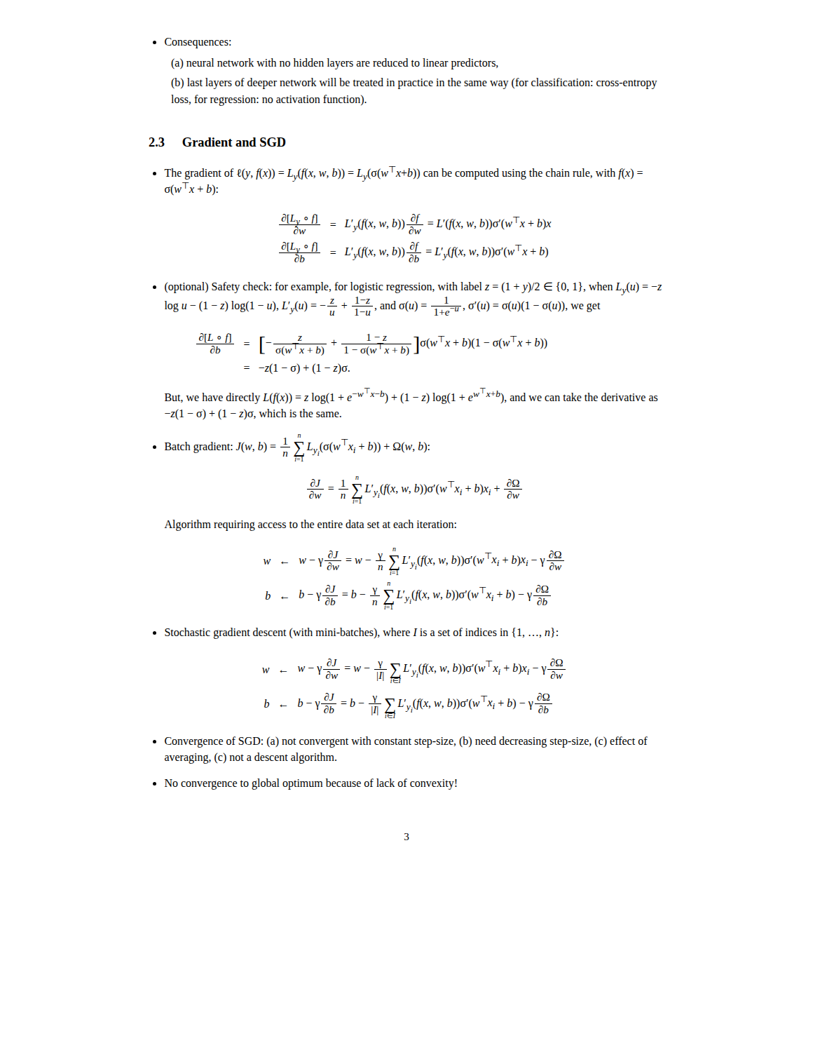Consequences:
(a) neural network with no hidden layers are reduced to linear predictors,
(b) last layers of deeper network will be treated in practice in the same way (for classification: cross-entropy loss, for regression: no activation function).
2.3 Gradient and SGD
The gradient of ℓ(y, f(x)) = Ly(f(x, w, b)) = Ly(σ(w⊤x+b)) can be computed using the chain rule, with f(x) = σ(w⊤x + b):
| ∂[ L y ∘ f ] ∂ w | = | L ′ y ( f ( x , w , b )) ∂ f ∂ w = L ′( f ( x , w , b ))σ′( w ⊤ x + b ) x |
| ∂[ L y ∘ f ] ∂ b | = | L ′ y ( f ( x , w , b )) ∂ f ∂ b = L ′ y ( f ( x , w , b ))σ′( w ⊤ x + b ) |
(optional) Safety check: for example, for logistic regression, with label z = (1 + y)/2 ∈ {0, 1}, when Ly(u) = −z log u − (1 − z) log(1 − u), L′y(u) = −zu + 1−z 1−u, and σ(u) = 11+e−u, σ′(u) = σ(u)(1 − σ(u)), we get
| ∂[ L ∘ f ] ∂ b | = | [ − z σ( w ⊤ x + b ) + 1 − z 1 − σ( w ⊤ x + b ) ] σ( w ⊤ x + b )(1 − σ( w ⊤ x + b )) |
| | = | − z (1 − σ) + (1 − z )σ. |
But, we have directly L(f(x)) = z log(1 + e−w⊤x−b) + (1 − z) log(1 + ew⊤x+b), and we can take the derivative as −z(1 − σ) + (1 − z)σ, which is the same.
Batch gradient: J(w, b) = 1 n n∑i=1 Lyi(σ(w⊤xi + b)) + Ω(w, b):
∂J∂w = 1 n n∑i=1 L′yi(f(x, w, b))σ′(w⊤xi + b)xi + ∂Ω∂w
Algorithm requiring access to the entire data set at each iteration:
| w | ← | w − γ ∂ J ∂ w = w − γ n n ∑ i =1 L ′ y i ( f ( x , w , b ))σ′( w ⊤ x i + b ) x i − γ ∂Ω ∂ w |
| b | ← | b − γ ∂ J ∂ b = b − γ n n ∑ i =1 L ′ y i ( f ( x , w , b ))σ′( w ⊤ x i + b ) − γ ∂Ω ∂ b |
Stochastic gradient descent (with mini-batches), where I is a set of indices in {1, …, n}:
| w | ← | w − γ ∂ J ∂ w = w − γ / I / ∑ i ∈ I L ′ y i ( f ( x , w , b ))σ′( w ⊤ x i + b ) x i − γ ∂Ω ∂ w |
| b | ← | b − γ ∂ J ∂ b = b − γ / I / ∑ i ∈ I L ′ y i ( f ( x , w , b ))σ′( w ⊤ x i + b ) − γ ∂Ω ∂ b |
Convergence of SGD: (a) not convergent with constant step-size, (b) need decreasing step-size, (c) effect of averaging, (c) not a descent algorithm.
No convergence to global optimum because of lack of convexity!
3